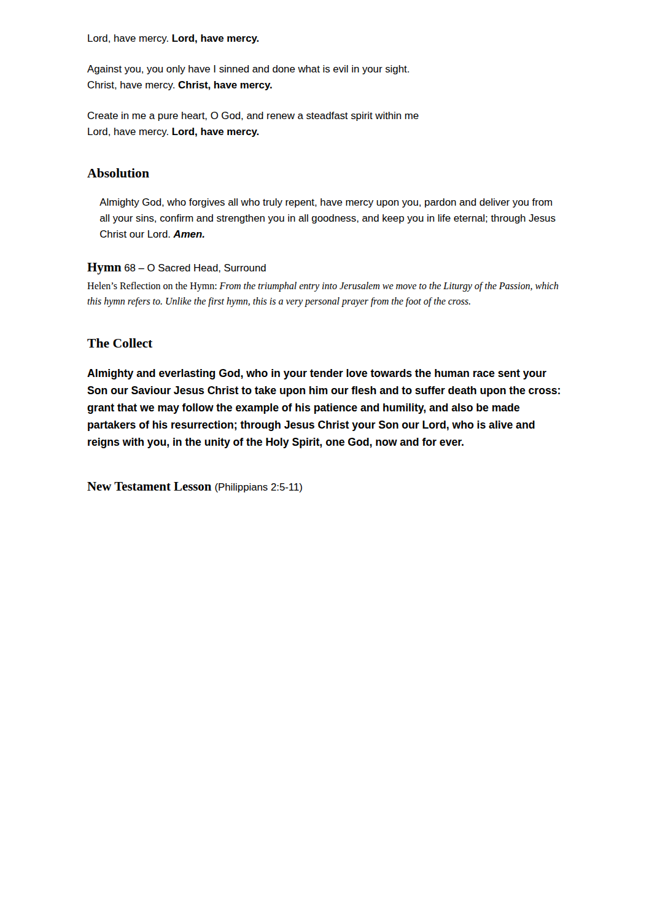Lord, have mercy. Lord, have mercy.
Against you, you only have I sinned and done what is evil in your sight.
Christ, have mercy. Christ, have mercy.
Create in me a pure heart, O God, and renew a steadfast spirit within me
Lord, have mercy. Lord, have mercy.
Absolution
Almighty God, who forgives all who truly repent, have mercy upon you, pardon and deliver you from all your sins, confirm and strengthen you in all goodness, and keep you in life eternal; through Jesus Christ our Lord. Amen.
Hymn 68 – O Sacred Head, Surround
Helen’s Reflection on the Hymn: From the triumphal entry into Jerusalem we move to the Liturgy of the Passion, which this hymn refers to. Unlike the first hymn, this is a very personal prayer from the foot of the cross.
The Collect
Almighty and everlasting God, who in your tender love towards the human race sent your Son our Saviour Jesus Christ to take upon him our flesh and to suffer death upon the cross: grant that we may follow the example of his patience and humility, and also be made partakers of his resurrection; through Jesus Christ your Son our Lord, who is alive and reigns with you, in the unity of the Holy Spirit, one God, now and for ever.
New Testament Lesson (Philippians 2:5-11)